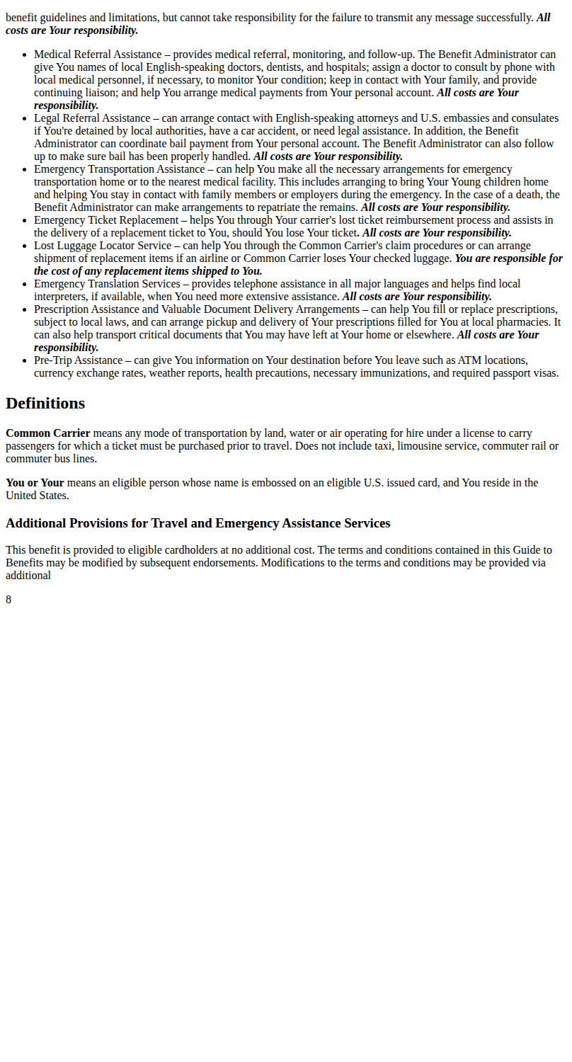benefit guidelines and limitations, but cannot take responsibility for the failure to transmit any message successfully. All costs are Your responsibility.
Medical Referral Assistance – provides medical referral, monitoring, and follow-up. The Benefit Administrator can give You names of local English-speaking doctors, dentists, and hospitals; assign a doctor to consult by phone with local medical personnel, if necessary, to monitor Your condition; keep in contact with Your family, and provide continuing liaison; and help You arrange medical payments from Your personal account. All costs are Your responsibility.
Legal Referral Assistance – can arrange contact with English-speaking attorneys and U.S. embassies and consulates if You're detained by local authorities, have a car accident, or need legal assistance. In addition, the Benefit Administrator can coordinate bail payment from Your personal account. The Benefit Administrator can also follow up to make sure bail has been properly handled. All costs are Your responsibility.
Emergency Transportation Assistance – can help You make all the necessary arrangements for emergency transportation home or to the nearest medical facility. This includes arranging to bring Your Young children home and helping You stay in contact with family members or employers during the emergency. In the case of a death, the Benefit Administrator can make arrangements to repatriate the remains. All costs are Your responsibility.
Emergency Ticket Replacement – helps You through Your carrier's lost ticket reimbursement process and assists in the delivery of a replacement ticket to You, should You lose Your ticket. All costs are Your responsibility.
Lost Luggage Locator Service – can help You through the Common Carrier's claim procedures or can arrange shipment of replacement items if an airline or Common Carrier loses Your checked luggage. You are responsible for the cost of any replacement items shipped to You.
Emergency Translation Services – provides telephone assistance in all major languages and helps find local interpreters, if available, when You need more extensive assistance. All costs are Your responsibility.
Prescription Assistance and Valuable Document Delivery Arrangements – can help You fill or replace prescriptions, subject to local laws, and can arrange pickup and delivery of Your prescriptions filled for You at local pharmacies. It can also help transport critical documents that You may have left at Your home or elsewhere. All costs are Your responsibility.
Pre-Trip Assistance – can give You information on Your destination before You leave such as ATM locations, currency exchange rates, weather reports, health precautions, necessary immunizations, and required passport visas.
Definitions
Common Carrier means any mode of transportation by land, water or air operating for hire under a license to carry passengers for which a ticket must be purchased prior to travel. Does not include taxi, limousine service, commuter rail or commuter bus lines.
You or Your means an eligible person whose name is embossed on an eligible U.S. issued card, and You reside in the United States.
Additional Provisions for Travel and Emergency Assistance Services
This benefit is provided to eligible cardholders at no additional cost. The terms and conditions contained in this Guide to Benefits may be modified by subsequent endorsements. Modifications to the terms and conditions may be provided via additional
8